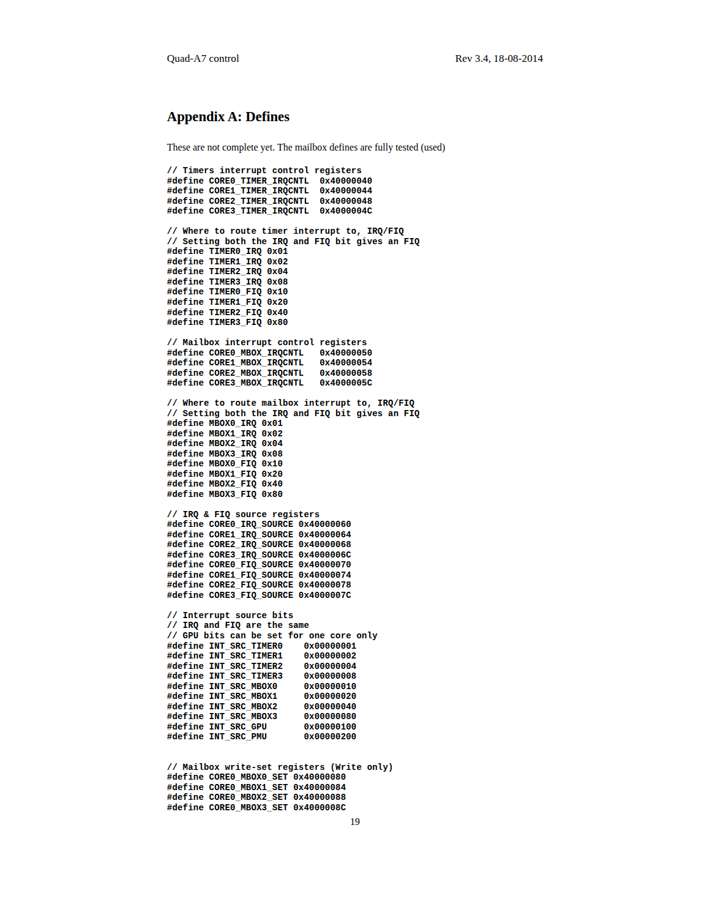Quad-A7 control
Rev 3.4, 18-08-2014
Appendix A: Defines
These are not complete yet. The mailbox defines are fully tested (used)
// Timers interrupt control registers
#define CORE0_TIMER_IRQCNTL  0x40000040
#define CORE1_TIMER_IRQCNTL  0x40000044
#define CORE2_TIMER_IRQCNTL  0x40000048
#define CORE3_TIMER_IRQCNTL  0x4000004C

// Where to route timer interrupt to, IRQ/FIQ
// Setting both the IRQ and FIQ bit gives an FIQ
#define TIMER0_IRQ 0x01
#define TIMER1_IRQ 0x02
#define TIMER2_IRQ 0x04
#define TIMER3_IRQ 0x08
#define TIMER0_FIQ 0x10
#define TIMER1_FIQ 0x20
#define TIMER2_FIQ 0x40
#define TIMER3_FIQ 0x80

// Mailbox interrupt control registers
#define CORE0_MBOX_IRQCNTL   0x40000050
#define CORE1_MBOX_IRQCNTL   0x40000054
#define CORE2_MBOX_IRQCNTL   0x40000058
#define CORE3_MBOX_IRQCNTL   0x4000005C

// Where to route mailbox interrupt to, IRQ/FIQ
// Setting both the IRQ and FIQ bit gives an FIQ
#define MBOX0_IRQ 0x01
#define MBOX1_IRQ 0x02
#define MBOX2_IRQ 0x04
#define MBOX3_IRQ 0x08
#define MBOX0_FIQ 0x10
#define MBOX1_FIQ 0x20
#define MBOX2_FIQ 0x40
#define MBOX3_FIQ 0x80

// IRQ & FIQ source registers
#define CORE0_IRQ_SOURCE 0x40000060
#define CORE1_IRQ_SOURCE 0x40000064
#define CORE2_IRQ_SOURCE 0x40000068
#define CORE3_IRQ_SOURCE 0x4000006C
#define CORE0_FIQ_SOURCE 0x40000070
#define CORE1_FIQ_SOURCE 0x40000074
#define CORE2_FIQ_SOURCE 0x40000078
#define CORE3_FIQ_SOURCE 0x4000007C

// Interrupt source bits
// IRQ and FIQ are the same
// GPU bits can be set for one core only
#define INT_SRC_TIMER0    0x00000001
#define INT_SRC_TIMER1    0x00000002
#define INT_SRC_TIMER2    0x00000004
#define INT_SRC_TIMER3    0x00000008
#define INT_SRC_MBOX0     0x00000010
#define INT_SRC_MBOX1     0x00000020
#define INT_SRC_MBOX2     0x00000040
#define INT_SRC_MBOX3     0x00000080
#define INT_SRC_GPU       0x00000100
#define INT_SRC_PMU       0x00000200


// Mailbox write-set registers (Write only)
#define CORE0_MBOX0_SET 0x40000080
#define CORE0_MBOX1_SET 0x40000084
#define CORE0_MBOX2_SET 0x40000088
#define CORE0_MBOX3_SET 0x4000008C
19